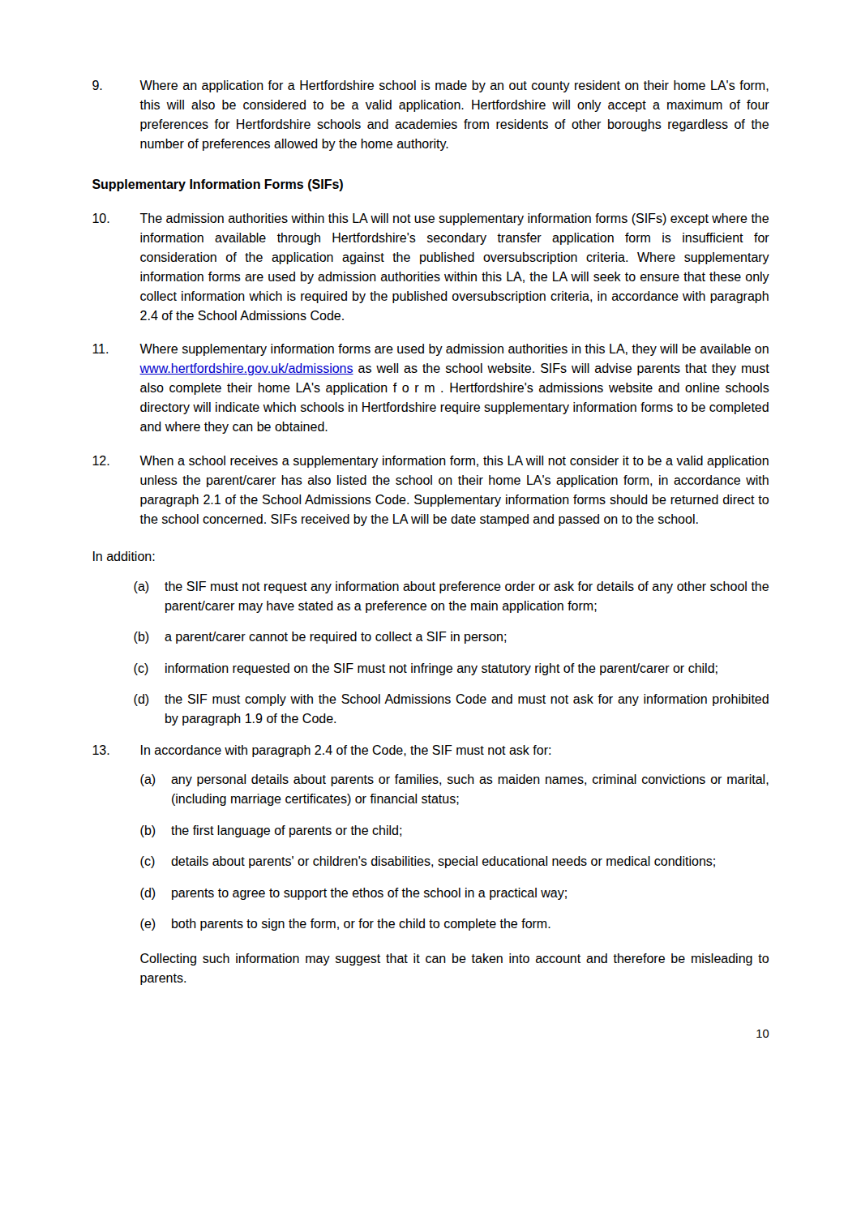9.
Where an application for a Hertfordshire school is made by an out county resident on their home LA's form, this will also be considered to be a valid application. Hertfordshire will only accept a maximum of four preferences for Hertfordshire schools and academies from residents of other boroughs regardless of the number of preferences allowed by the home authority.
Supplementary Information Forms (SIFs)
10.
The admission authorities within this LA will not use supplementary information forms (SIFs) except where the information available through Hertfordshire's secondary transfer application form is insufficient for consideration of the application against the published oversubscription criteria. Where supplementary information forms are used by admission authorities within this LA, the LA will seek to ensure that these only collect information which is required by the published oversubscription criteria, in accordance with paragraph 2.4 of the School Admissions Code.
11.
Where supplementary information forms are used by admission authorities in this LA, they will be available on www.hertfordshire.gov.uk/admissions as well as the school website. SIFs will advise parents that they must also complete their home LA's application f o r m . Hertfordshire's admissions website and online schools directory will indicate which schools in Hertfordshire require supplementary information forms to be completed and where they can be obtained.
12.
When a school receives a supplementary information form, this LA will not consider it to be a valid application unless the parent/carer has also listed the school on their home LA's application form, in accordance with paragraph 2.1 of the School Admissions Code. Supplementary information forms should be returned direct to the school concerned. SIFs received by the LA will be date stamped and passed on to the school.
In addition:
(a) the SIF must not request any information about preference order or ask for details of any other school the parent/carer may have stated as a preference on the main application form;
(b) a parent/carer cannot be required to collect a SIF in person;
(c) information requested on the SIF must not infringe any statutory right of the parent/carer or child;
(d) the SIF must comply with the School Admissions Code and must not ask for any information prohibited by paragraph 1.9 of the Code.
13.
In accordance with paragraph 2.4 of the Code, the SIF must not ask for:
(a) any personal details about parents or families, such as maiden names, criminal convictions or marital, (including marriage certificates) or financial status;
(b) the first language of parents or the child;
(c) details about parents' or children's disabilities, special educational needs or medical conditions;
(d) parents to agree to support the ethos of the school in a practical way;
(e) both parents to sign the form, or for the child to complete the form.
Collecting such information may suggest that it can be taken into account and therefore be misleading to parents.
10